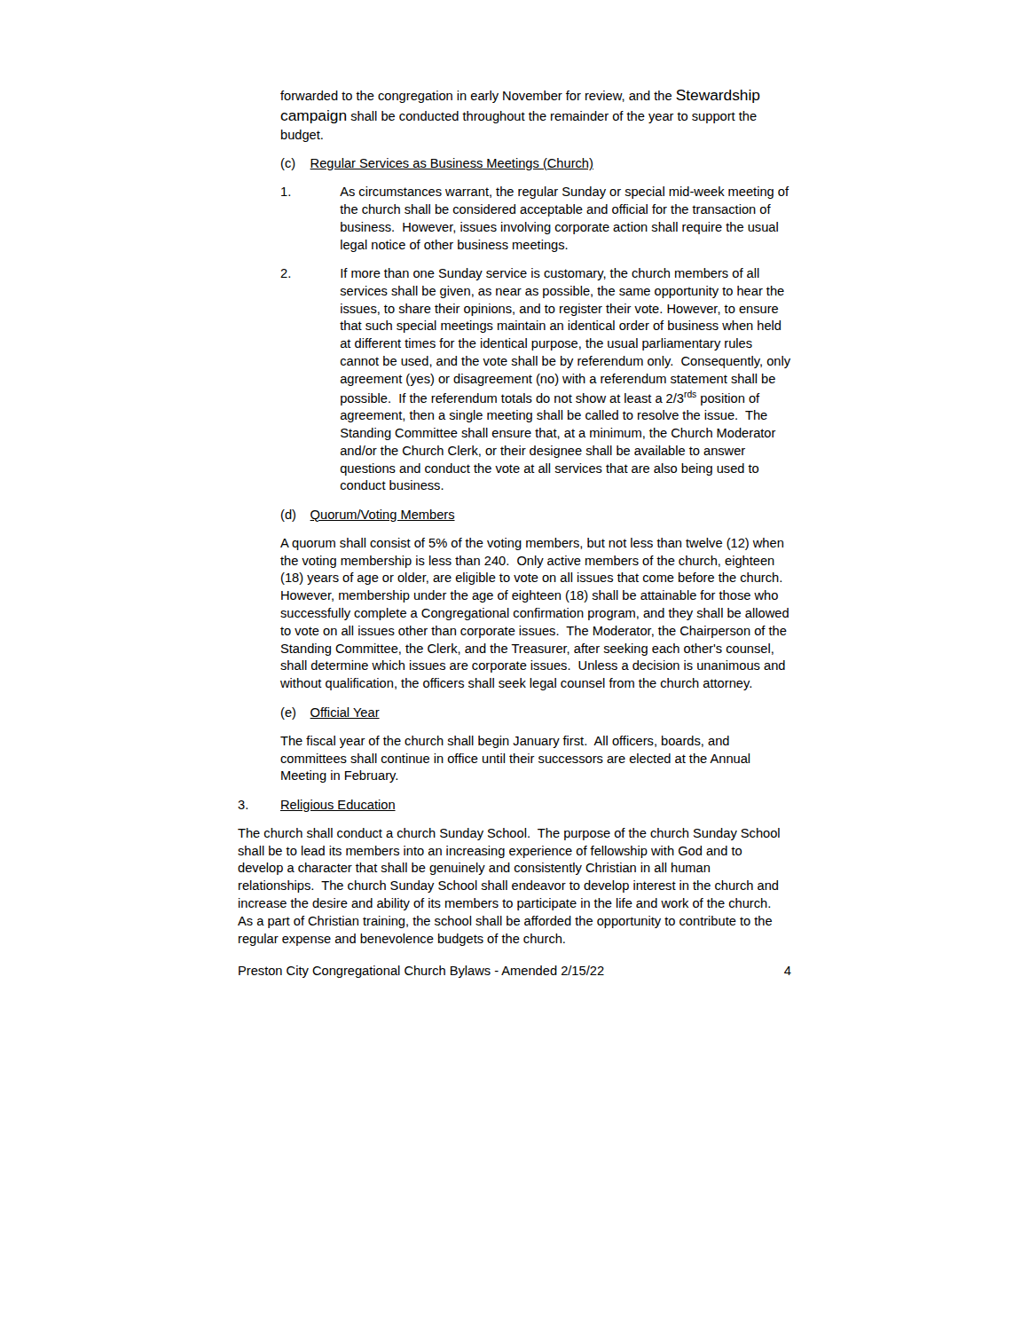forwarded to the congregation in early November for review, and the Stewardship campaign shall be conducted throughout the remainder of the year to support the budget.
(c) Regular Services as Business Meetings (Church)
1. As circumstances warrant, the regular Sunday or special mid-week meeting of the church shall be considered acceptable and official for the transaction of business. However, issues involving corporate action shall require the usual legal notice of other business meetings.
2. If more than one Sunday service is customary, the church members of all services shall be given, as near as possible, the same opportunity to hear the issues, to share their opinions, and to register their vote. However, to ensure that such special meetings maintain an identical order of business when held at different times for the identical purpose, the usual parliamentary rules cannot be used, and the vote shall be by referendum only. Consequently, only agreement (yes) or disagreement (no) with a referendum statement shall be possible. If the referendum totals do not show at least a 2/3rds position of agreement, then a single meeting shall be called to resolve the issue. The Standing Committee shall ensure that, at a minimum, the Church Moderator and/or the Church Clerk, or their designee shall be available to answer questions and conduct the vote at all services that are also being used to conduct business.
(d) Quorum/Voting Members
A quorum shall consist of 5% of the voting members, but not less than twelve (12) when the voting membership is less than 240. Only active members of the church, eighteen (18) years of age or older, are eligible to vote on all issues that come before the church. However, membership under the age of eighteen (18) shall be attainable for those who successfully complete a Congregational confirmation program, and they shall be allowed to vote on all issues other than corporate issues. The Moderator, the Chairperson of the Standing Committee, the Clerk, and the Treasurer, after seeking each other's counsel, shall determine which issues are corporate issues. Unless a decision is unanimous and without qualification, the officers shall seek legal counsel from the church attorney.
(e) Official Year
The fiscal year of the church shall begin January first. All officers, boards, and committees shall continue in office until their successors are elected at the Annual Meeting in February.
3. Religious Education
The church shall conduct a church Sunday School. The purpose of the church Sunday School shall be to lead its members into an increasing experience of fellowship with God and to develop a character that shall be genuinely and consistently Christian in all human relationships. The church Sunday School shall endeavor to develop interest in the church and increase the desire and ability of its members to participate in the life and work of the church. As a part of Christian training, the school shall be afforded the opportunity to contribute to the regular expense and benevolence budgets of the church.
Preston City Congregational Church Bylaws - Amended 2/15/22 4